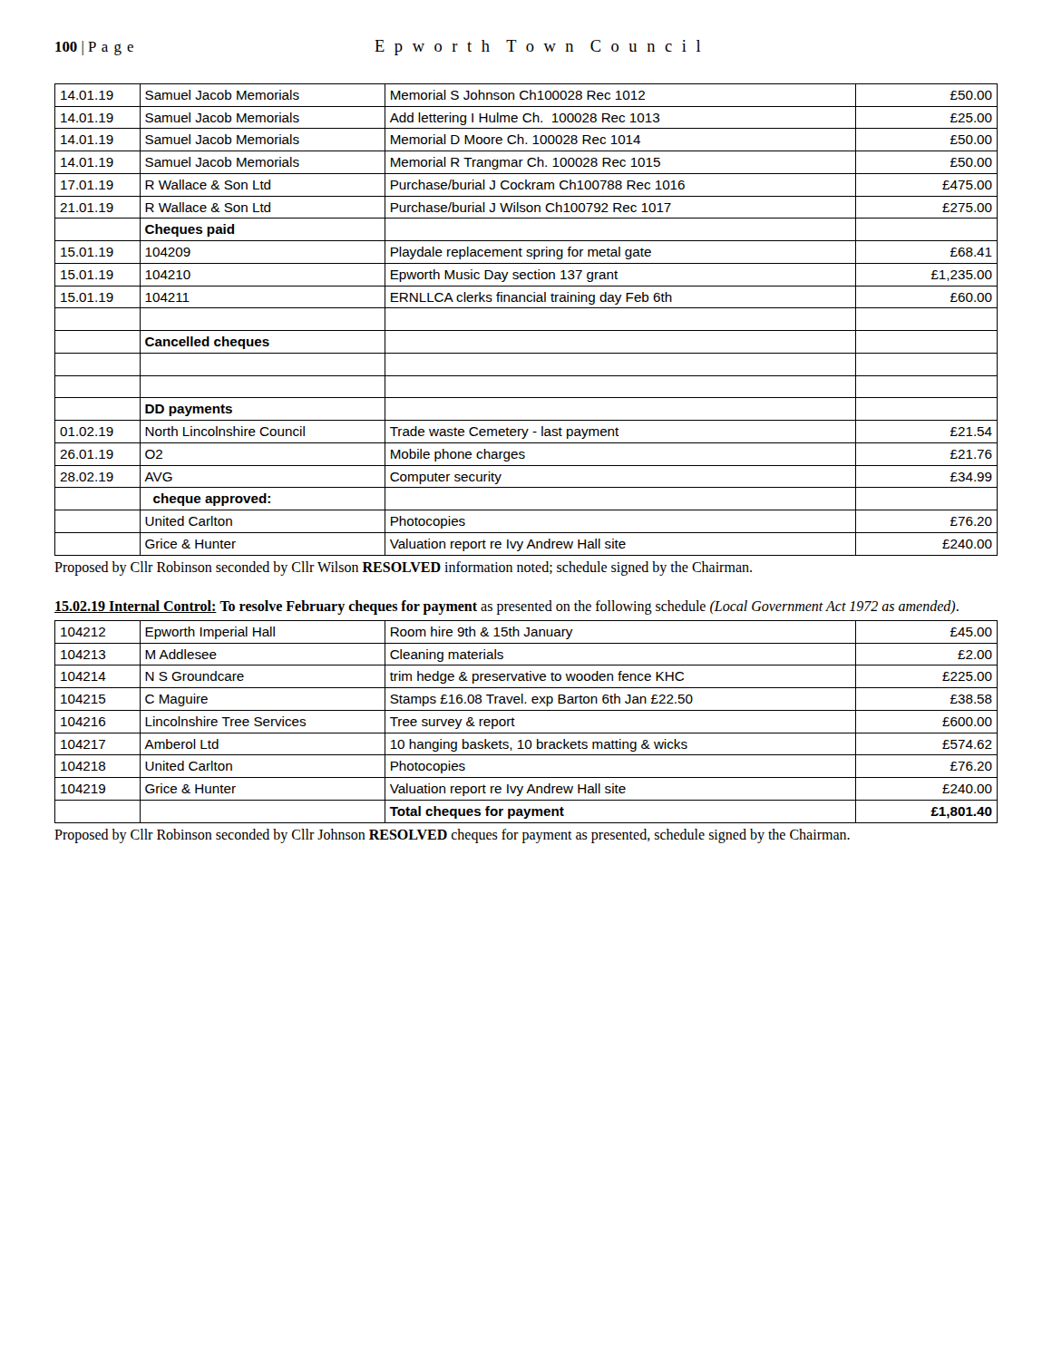100 | P a g e
E p w o r t h T o w n C o u n c i l
| 14.01.19 | Samuel Jacob Memorials | Memorial S Johnson Ch100028 Rec 1012 | £50.00 |
| 14.01.19 | Samuel Jacob Memorials | Add lettering I Hulme Ch. 100028 Rec 1013 | £25.00 |
| 14.01.19 | Samuel Jacob Memorials | Memorial D Moore Ch. 100028 Rec 1014 | £50.00 |
| 14.01.19 | Samuel Jacob Memorials | Memorial R Trangmar Ch. 100028 Rec 1015 | £50.00 |
| 17.01.19 | R Wallace & Son Ltd | Purchase/burial J Cockram Ch100788 Rec 1016 | £475.00 |
| 21.01.19 | R Wallace & Son Ltd | Purchase/burial J Wilson Ch100792 Rec 1017 | £275.00 |
| | Cheques paid | | |
| 15.01.19 | 104209 | Playdale replacement spring for metal gate | £68.41 |
| 15.01.19 | 104210 | Epworth Music Day section 137 grant | £1,235.00 |
| 15.01.19 | 104211 | ERNLLCA clerks financial training day Feb 6th | £60.00 |
| | Cancelled cheques | | |
| | DD payments | | |
| 01.02.19 | North Lincolnshire Council | Trade waste Cemetery - last payment | £21.54 |
| 26.01.19 | O2 | Mobile phone charges | £21.76 |
| 28.02.19 | AVG | Computer security | £34.99 |
| | cheque approved: | | |
| | United Carlton | Photocopies | £76.20 |
| | Grice & Hunter | Valuation report re Ivy Andrew Hall site | £240.00 |
Proposed by Cllr Robinson seconded by Cllr Wilson RESOLVED information noted; schedule signed by the Chairman.
15.02.19 Internal Control: To resolve February cheques for payment as presented on the following schedule (Local Government Act 1972 as amended).
| 104212 | Epworth Imperial Hall | Room hire 9th & 15th January | £45.00 |
| 104213 | M Addlesee | Cleaning materials | £2.00 |
| 104214 | N S Groundcare | trim hedge & preservative to wooden fence KHC | £225.00 |
| 104215 | C Maguire | Stamps £16.08 Travel. exp Barton 6th Jan £22.50 | £38.58 |
| 104216 | Lincolnshire Tree Services | Tree survey & report | £600.00 |
| 104217 | Amberol Ltd | 10 hanging baskets, 10 brackets matting & wicks | £574.62 |
| 104218 | United Carlton | Photocopies | £76.20 |
| 104219 | Grice & Hunter | Valuation report re Ivy Andrew Hall site | £240.00 |
| | | Total cheques for payment | £1,801.40 |
Proposed by Cllr Robinson seconded by Cllr Johnson RESOLVED cheques for payment as presented, schedule signed by the Chairman.